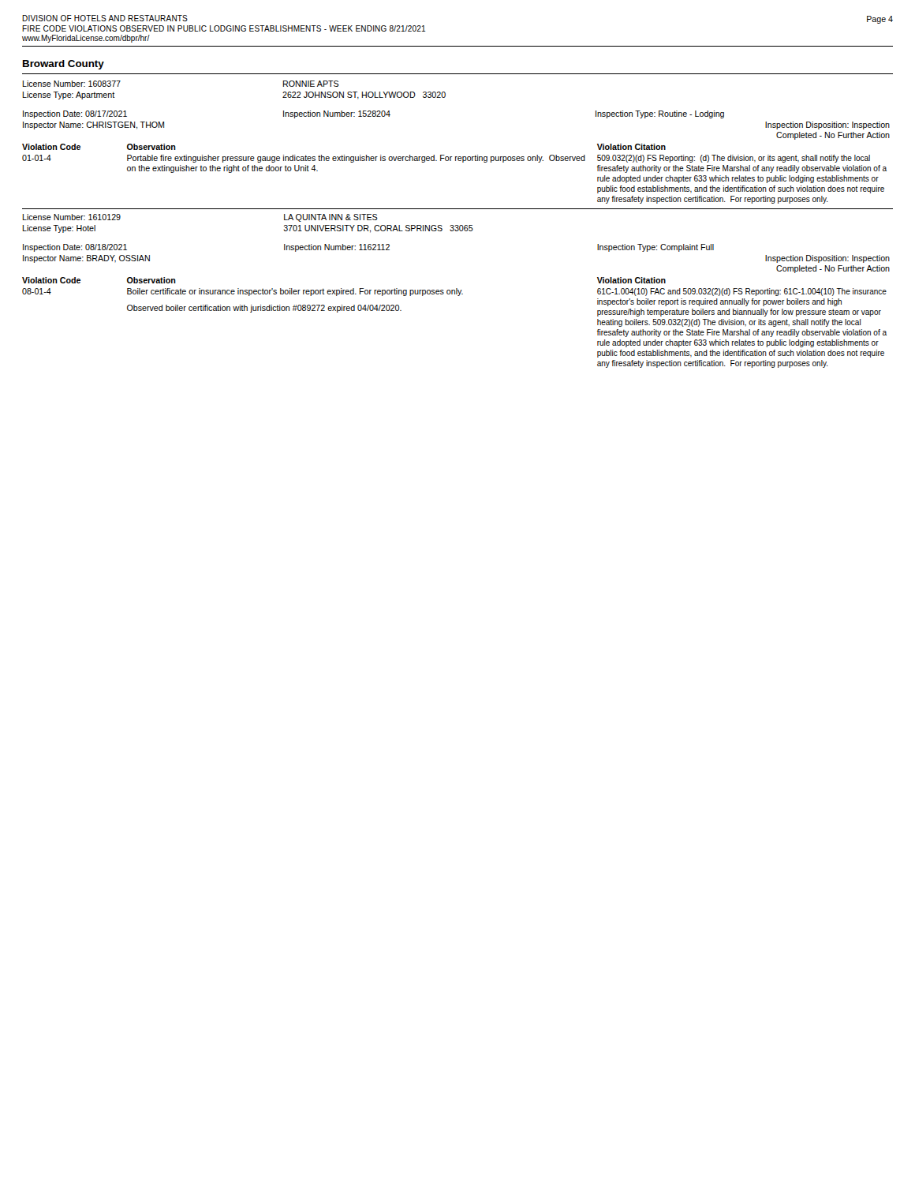Page 4
DIVISION OF HOTELS AND RESTAURANTS
FIRE CODE VIOLATIONS OBSERVED IN PUBLIC LODGING ESTABLISHMENTS - WEEK ENDING 8/21/2021
www.MyFloridaLicense.com/dbpr/hr/
Broward County
| License Number: 1608377 | RONNIE APTS |
| License Type: Apartment | 2622 JOHNSON ST, HOLLYWOOD 33020 |
| Inspection Date: 08/17/2021 | Inspection Number: 1528204 | Inspection Type: Routine - Lodging | |
| Inspector Name: CHRISTGEN, THOM | | Inspection Disposition: Inspection Completed - No Further Action |
| Violation Code | Observation | Violation Citation |
| 01-01-4 | Portable fire extinguisher pressure gauge indicates the extinguisher is overcharged. For reporting purposes only. Observed on the extinguisher to the right of the door to Unit 4. | 509.032(2)(d) FS Reporting: (d) The division, or its agent, shall notify the local firesafety authority or the State Fire Marshal of any readily observable violation of a rule adopted under chapter 633 which relates to public lodging establishments or public food establishments, and the identification of such violation does not require any firesafety inspection certification. For reporting purposes only. |
| License Number: 1610129 | LA QUINTA INN & SITES |
| License Type: Hotel | 3701 UNIVERSITY DR, CORAL SPRINGS 33065 |
| Inspection Date: 08/18/2021 | Inspection Number: 1162112 | Inspection Type: Complaint Full |
| Inspector Name: BRADY, OSSIAN | | Inspection Disposition: Inspection Completed - No Further Action |
| Violation Code | Observation | Violation Citation |
| 08-01-4 | Boiler certificate or insurance inspector's boiler report expired. For reporting purposes only. Observed boiler certification with jurisdiction #089272 expired 04/04/2020. | 61C-1.004(10) FAC and 509.032(2)(d) FS Reporting: 61C-1.004(10) The insurance inspector's boiler report is required annually for power boilers and high pressure/high temperature boilers and biannually for low pressure steam or vapor heating boilers. 509.032(2)(d) The division, or its agent, shall notify the local firesafety authority or the State Fire Marshal of any readily observable violation of a rule adopted under chapter 633 which relates to public lodging establishments or public food establishments, and the identification of such violation does not require any firesafety inspection certification. For reporting purposes only. |